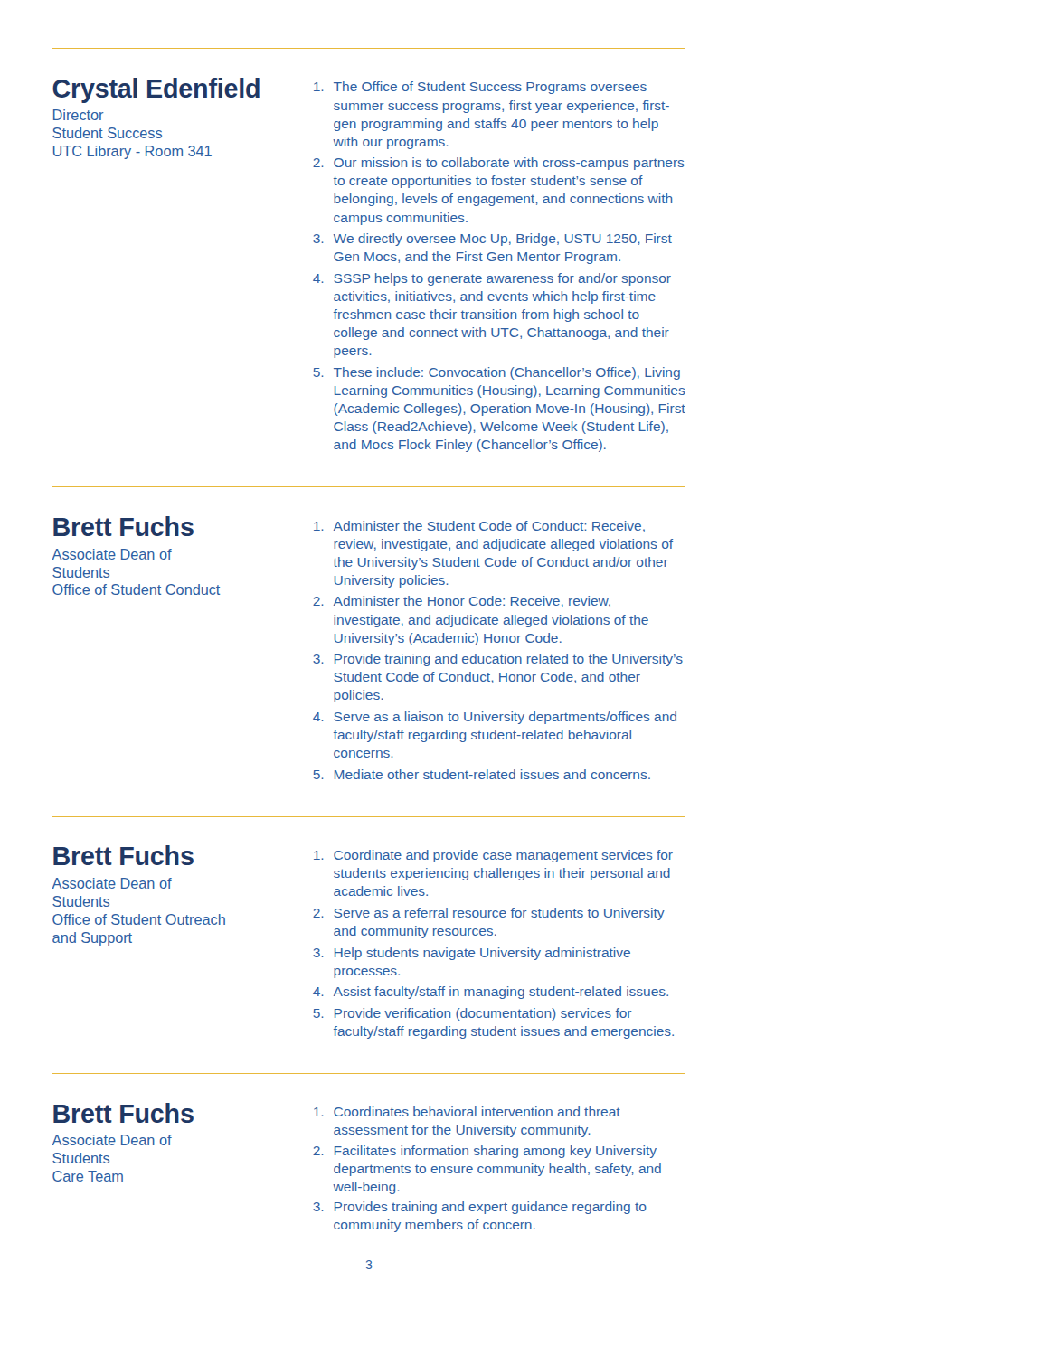Crystal Edenfield
Director Student Success UTC Library - Room 341
The Office of Student Success Programs oversees summer success programs, first year experience, first-gen programming and staffs 40 peer mentors to help with our programs.
Our mission is to collaborate with cross-campus partners to create opportunities to foster student’s sense of belonging, levels of engagement, and connections with campus communities.
We directly oversee Moc Up, Bridge, USTU 1250, First Gen Mocs, and the First Gen Mentor Program.
SSSP helps to generate awareness for and/or sponsor activities, initiatives, and events which help first-time freshmen ease their transition from high school to college and connect with UTC, Chattanooga, and their peers.
These include: Convocation (Chancellor’s Office), Living Learning Communities (Housing), Learning Communities (Academic Colleges), Operation Move-In (Housing), First Class (Read2Achieve), Welcome Week (Student Life), and Mocs Flock Finley (Chancellor’s Office).
Brett Fuchs
Associate Dean of Students Office of Student Conduct
Administer the Student Code of Conduct: Receive, review, investigate, and adjudicate alleged violations of the University’s Student Code of Conduct and/or other University policies.
Administer the Honor Code: Receive, review, investigate, and adjudicate alleged violations of the University’s (Academic) Honor Code.
Provide training and education related to the University’s Student Code of Conduct, Honor Code, and other policies.
Serve as a liaison to University departments/offices and faculty/staff regarding student-related behavioral concerns.
Mediate other student-related issues and concerns.
Brett Fuchs
Associate Dean of Students Office of Student Outreach and Support
Coordinate and provide case management services for students experiencing challenges in their personal and academic lives.
Serve as a referral resource for students to University and community resources.
Help students navigate University administrative processes.
Assist faculty/staff in managing student-related issues.
Provide verification (documentation) services for faculty/staff regarding student issues and emergencies.
Brett Fuchs
Associate Dean of Students Care Team
Coordinates behavioral intervention and threat assessment for the University community.
Facilitates information sharing among key University departments to ensure community health, safety, and well-being.
Provides training and expert guidance regarding to community members of concern.
3